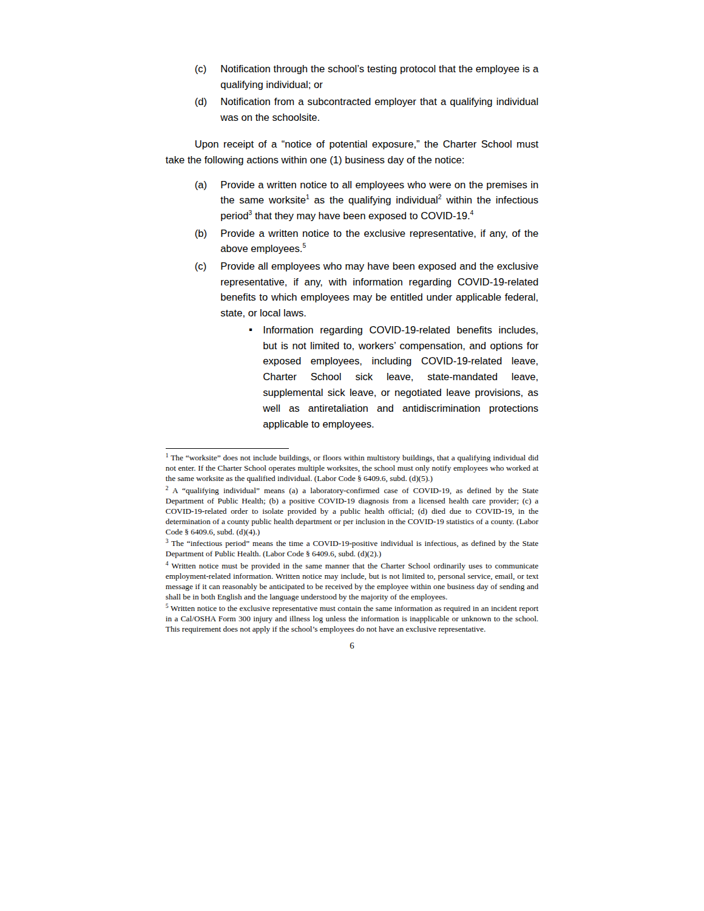(c) Notification through the school’s testing protocol that the employee is a qualifying individual; or
(d) Notification from a subcontracted employer that a qualifying individual was on the schoolsite.
Upon receipt of a “notice of potential exposure,” the Charter School must take the following actions within one (1) business day of the notice:
(a) Provide a written notice to all employees who were on the premises in the same worksite1 as the qualifying individual2 within the infectious period3 that they may have been exposed to COVID-19.4
(b) Provide a written notice to the exclusive representative, if any, of the above employees.5
(c) Provide all employees who may have been exposed and the exclusive representative, if any, with information regarding COVID-19-related benefits to which employees may be entitled under applicable federal, state, or local laws.
Information regarding COVID-19-related benefits includes, but is not limited to, workers’ compensation, and options for exposed employees, including COVID-19-related leave, Charter School sick leave, state-mandated leave, supplemental sick leave, or negotiated leave provisions, as well as antiretaliation and antidiscrimination protections applicable to employees.
1 The “worksite” does not include buildings, or floors within multistory buildings, that a qualifying individual did not enter. If the Charter School operates multiple worksites, the school must only notify employees who worked at the same worksite as the qualified individual. (Labor Code § 6409.6, subd. (d)(5).)
2 A “qualifying individual” means (a) a laboratory-confirmed case of COVID-19, as defined by the State Department of Public Health; (b) a positive COVID-19 diagnosis from a licensed health care provider; (c) a COVID-19-related order to isolate provided by a public health official; (d) died due to COVID-19, in the determination of a county public health department or per inclusion in the COVID-19 statistics of a county. (Labor Code § 6409.6, subd. (d)(4).)
3 The “infectious period” means the time a COVID-19-positive individual is infectious, as defined by the State Department of Public Health. (Labor Code § 6409.6, subd. (d)(2).)
4 Written notice must be provided in the same manner that the Charter School ordinarily uses to communicate employment-related information. Written notice may include, but is not limited to, personal service, email, or text message if it can reasonably be anticipated to be received by the employee within one business day of sending and shall be in both English and the language understood by the majority of the employees.
5 Written notice to the exclusive representative must contain the same information as required in an incident report in a Cal/OSHA Form 300 injury and illness log unless the information is inapplicable or unknown to the school. This requirement does not apply if the school’s employees do not have an exclusive representative.
6